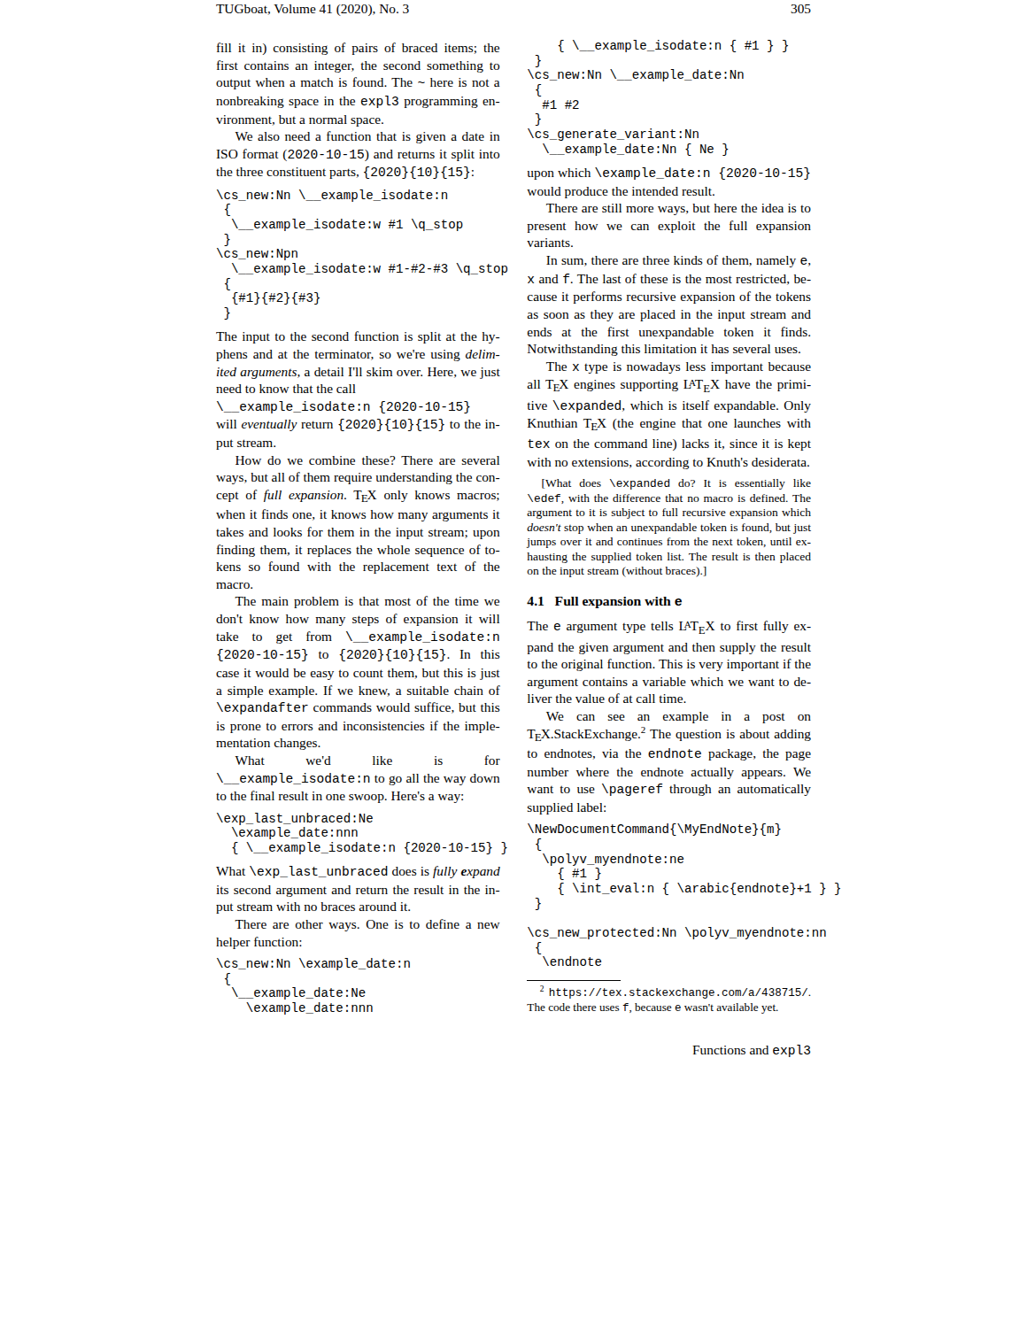TUGboat, Volume 41 (2020), No. 3 305
fill it in) consisting of pairs of braced items; the first contains an integer, the second something to output when a match is found. The ~ here is not a nonbreaking space in the expl3 programming environment, but a normal space.
We also need a function that is given a date in ISO format (2020-10-15) and returns it split into the three constituent parts, {2020}{10}{15}:
\cs_new:Nn \__example_isodate:n
 {
  \__example_isodate:w #1 \q_stop
 }
\cs_new:Npn
  \__example_isodate:w #1-#2-#3 \q_stop
 {
  {#1}{#2}{#3}
 }
The input to the second function is split at the hyphens and at the terminator, so we're using delimited arguments, a detail I'll skim over. Here, we just need to know that the call
\__example_isodate:n {2020-10-15}
will eventually return {2020}{10}{15} to the input stream.
How do we combine these? There are several ways, but all of them require understanding the concept of full expansion. TEX only knows macros; when it finds one, it knows how many arguments it takes and looks for them in the input stream; upon finding them, it replaces the whole sequence of tokens so found with the replacement text of the macro.
The main problem is that most of the time we don't know how many steps of expansion it will take to get from \__example_isodate:n {2020-10-15} to {2020}{10}{15}. In this case it would be easy to count them, but this is just a simple example. If we knew, a suitable chain of \expandafter commands would suffice, but this is prone to errors and inconsistencies if the implementation changes.
What we'd like is for \__example_isodate:n to go all the way down to the final result in one swoop. Here's a way:
\exp_last_unbraced:Ne
  \example_date:nnn
  { \__example_isodate:n {2020-10-15} }
What \exp_last_unbraced does is fully expand its second argument and return the result in the input stream with no braces around it.
There are other ways. One is to define a new helper function:
\cs_new:Nn \example_date:n
 {
  \__example_date:Ne
    \example_date:nnn
    { \__example_isodate:n { #1 } }
 }
\cs_new:Nn \__example_date:Nn
 {
  #1 #2
 }
\cs_generate_variant:Nn
  \__example_date:Nn { Ne }
upon which \example_date:n {2020-10-15} would produce the intended result.
There are still more ways, but here the idea is to present how we can exploit the full expansion variants.
In sum, there are three kinds of them, namely e, x and f. The last of these is the most restricted, because it performs recursive expansion of the tokens as soon as they are placed in the input stream and ends at the first unexpandable token it finds. Notwithstanding this limitation it has several uses.
The x type is nowadays less important because all TEX engines supporting LATEX have the primitive \expanded, which is itself expandable. Only Knuthian TEX (the engine that one launches with tex on the command line) lacks it, since it is kept with no extensions, according to Knuth's desiderata.
[What does \expanded do? It is essentially like \edef, with the difference that no macro is defined. The argument to it is subject to full recursive expansion which doesn't stop when an unexpandable token is found, but just jumps over it and continues from the next token, until exhausting the supplied token list. The result is then placed on the input stream (without braces).]
4.1 Full expansion with e
The e argument type tells LATEX to first fully expand the given argument and then supply the result to the original function. This is very important if the argument contains a variable which we want to deliver the value of at call time.
We can see an example in a post on TEX.StackExchange.2 The question is about adding to endnotes, via the endnote package, the page number where the endnote actually appears. We want to use \pageref through an automatically supplied label:
\NewDocumentCommand{\MyEndNote}{m}
 {
  \polyv_myendnote:ne
    { #1 }
    { \int_eval:n { \arabic{endnote}+1 } }
 }

\cs_new_protected:Nn \polyv_myendnote:nn
 {
  \endnote
2 https://tex.stackexchange.com/a/438715/. The code there uses f, because e wasn't available yet.
Functions and expl3